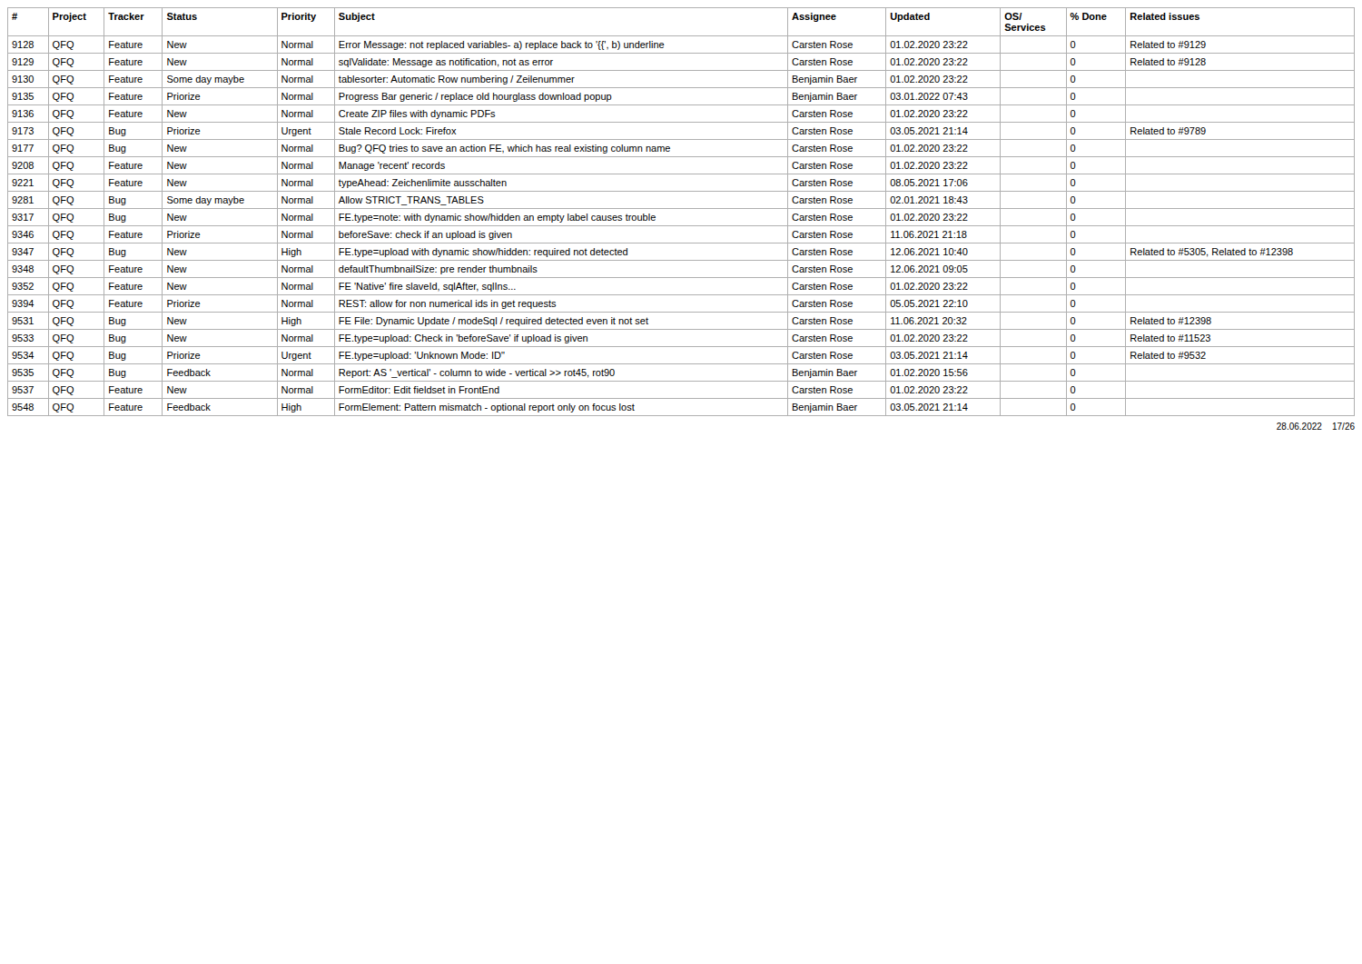| # | Project | Tracker | Status | Priority | Subject | Assignee | Updated | OS/ Services | % Done | Related issues |
| --- | --- | --- | --- | --- | --- | --- | --- | --- | --- | --- |
| 9128 | QFQ | Feature | New | Normal | Error Message: not replaced variables- a) replace back to '{{', b) underline | Carsten Rose | 01.02.2020 23:22 | | 0 | Related to #9129 |
| 9129 | QFQ | Feature | New | Normal | sqlValidate: Message as notification, not as error | Carsten Rose | 01.02.2020 23:22 | | 0 | Related to #9128 |
| 9130 | QFQ | Feature | Some day maybe | Normal | tablesorter: Automatic Row numbering / Zeilenummer | Benjamin Baer | 01.02.2020 23:22 | | 0 | |
| 9135 | QFQ | Feature | Priorize | Normal | Progress Bar generic / replace old hourglass download popup | Benjamin Baer | 03.01.2022 07:43 | | 0 | |
| 9136 | QFQ | Feature | New | Normal | Create ZIP files with dynamic PDFs | Carsten Rose | 01.02.2020 23:22 | | 0 | |
| 9173 | QFQ | Bug | Priorize | Urgent | Stale Record Lock: Firefox | Carsten Rose | 03.05.2021 21:14 | | 0 | Related to #9789 |
| 9177 | QFQ | Bug | New | Normal | Bug? QFQ tries to save an action FE, which has real existing column name | Carsten Rose | 01.02.2020 23:22 | | 0 | |
| 9208 | QFQ | Feature | New | Normal | Manage 'recent' records | Carsten Rose | 01.02.2020 23:22 | | 0 | |
| 9221 | QFQ | Feature | New | Normal | typeAhead: Zeichenlimite ausschalten | Carsten Rose | 08.05.2021 17:06 | | 0 | |
| 9281 | QFQ | Bug | Some day maybe | Normal | Allow STRICT_TRANS_TABLES | Carsten Rose | 02.01.2021 18:43 | | 0 | |
| 9317 | QFQ | Bug | New | Normal | FE.type=note: with dynamic show/hidden an empty label causes trouble | Carsten Rose | 01.02.2020 23:22 | | 0 | |
| 9346 | QFQ | Feature | Priorize | Normal | beforeSave: check if an upload is given | Carsten Rose | 11.06.2021 21:18 | | 0 | |
| 9347 | QFQ | Bug | New | High | FE.type=upload with dynamic show/hidden: required not detected | Carsten Rose | 12.06.2021 10:40 | | 0 | Related to #5305, Related to #12398 |
| 9348 | QFQ | Feature | New | Normal | defaultThumbnailSize: pre render thumbnails | Carsten Rose | 12.06.2021 09:05 | | 0 | |
| 9352 | QFQ | Feature | New | Normal | FE 'Native' fire slaveId, sqlAfter, sqlIns... | Carsten Rose | 01.02.2020 23:22 | | 0 | |
| 9394 | QFQ | Feature | Priorize | Normal | REST: allow for non numerical ids in get requests | Carsten Rose | 05.05.2021 22:10 | | 0 | |
| 9531 | QFQ | Bug | New | High | FE File: Dynamic Update / modeSql / required detected even it not set | Carsten Rose | 11.06.2021 20:32 | | 0 | Related to #12398 |
| 9533 | QFQ | Bug | New | Normal | FE.type=upload: Check in 'beforeSave' if upload is given | Carsten Rose | 01.02.2020 23:22 | | 0 | Related to #11523 |
| 9534 | QFQ | Bug | Priorize | Urgent | FE.type=upload: 'Unknown Mode: ID" | Carsten Rose | 03.05.2021 21:14 | | 0 | Related to #9532 |
| 9535 | QFQ | Bug | Feedback | Normal | Report: AS '_vertical' - column to wide - vertical >> rot45, rot90 | Benjamin Baer | 01.02.2020 15:56 | | 0 | |
| 9537 | QFQ | Feature | New | Normal | FormEditor: Edit fieldset in FrontEnd | Carsten Rose | 01.02.2020 23:22 | | 0 | |
| 9548 | QFQ | Feature | Feedback | High | FormElement: Pattern mismatch - optional report only on focus lost | Benjamin Baer | 03.05.2021 21:14 | | 0 | |
28.06.2022 17/26